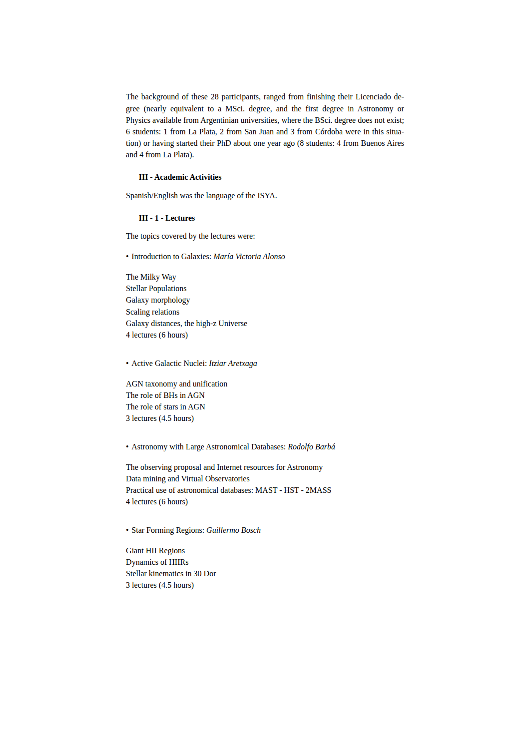The background of these 28 participants, ranged from finishing their Licenciado degree (nearly equivalent to a MSci. degree, and the first degree in Astronomy or Physics available from Argentinian universities, where the BSci. degree does not exist; 6 students: 1 from La Plata, 2 from San Juan and 3 from Córdoba were in this situation) or having started their PhD about one year ago (8 students: 4 from Buenos Aires and 4 from La Plata).
III - Academic Activities
Spanish/English was the language of the ISYA.
III - 1 - Lectures
The topics covered by the lectures were:
•Introduction to Galaxies: María Victoria Alonso
The Milky Way Stellar Populations Galaxy morphology Scaling relations Galaxy distances, the high-z Universe 4 lectures (6 hours)
•Active Galactic Nuclei: Itziar Aretxaga
AGN taxonomy and unification The role of BHs in AGN The role of stars in AGN 3 lectures (4.5 hours)
•Astronomy with Large Astronomical Databases: Rodolfo Barbá
The observing proposal and Internet resources for Astronomy Data mining and Virtual Observatories Practical use of astronomical databases: MAST - HST - 2MASS 4 lectures (6 hours)
•Star Forming Regions: Guillermo Bosch
Giant HII Regions Dynamics of HIIRs Stellar kinematics in 30 Dor 3 lectures (4.5 hours)